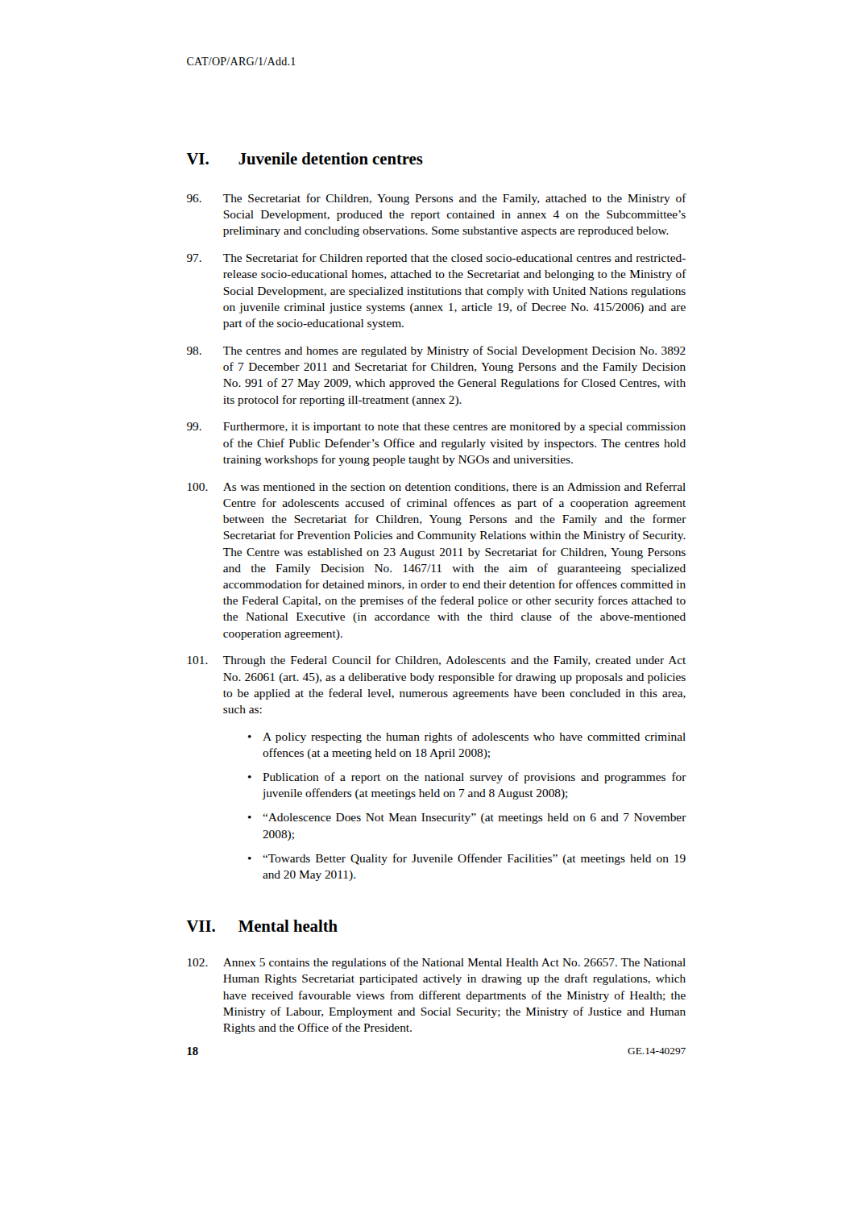CAT/OP/ARG/1/Add.1
VI. Juvenile detention centres
96. The Secretariat for Children, Young Persons and the Family, attached to the Ministry of Social Development, produced the report contained in annex 4 on the Subcommittee’s preliminary and concluding observations. Some substantive aspects are reproduced below.
97. The Secretariat for Children reported that the closed socio-educational centres and restricted-release socio-educational homes, attached to the Secretariat and belonging to the Ministry of Social Development, are specialized institutions that comply with United Nations regulations on juvenile criminal justice systems (annex 1, article 19, of Decree No. 415/2006) and are part of the socio-educational system.
98. The centres and homes are regulated by Ministry of Social Development Decision No. 3892 of 7 December 2011 and Secretariat for Children, Young Persons and the Family Decision No. 991 of 27 May 2009, which approved the General Regulations for Closed Centres, with its protocol for reporting ill-treatment (annex 2).
99. Furthermore, it is important to note that these centres are monitored by a special commission of the Chief Public Defender’s Office and regularly visited by inspectors. The centres hold training workshops for young people taught by NGOs and universities.
100. As was mentioned in the section on detention conditions, there is an Admission and Referral Centre for adolescents accused of criminal offences as part of a cooperation agreement between the Secretariat for Children, Young Persons and the Family and the former Secretariat for Prevention Policies and Community Relations within the Ministry of Security. The Centre was established on 23 August 2011 by Secretariat for Children, Young Persons and the Family Decision No. 1467/11 with the aim of guaranteeing specialized accommodation for detained minors, in order to end their detention for offences committed in the Federal Capital, on the premises of the federal police or other security forces attached to the National Executive (in accordance with the third clause of the above-mentioned cooperation agreement).
101. Through the Federal Council for Children, Adolescents and the Family, created under Act No. 26061 (art. 45), as a deliberative body responsible for drawing up proposals and policies to be applied at the federal level, numerous agreements have been concluded in this area, such as:
A policy respecting the human rights of adolescents who have committed criminal offences (at a meeting held on 18 April 2008);
Publication of a report on the national survey of provisions and programmes for juvenile offenders (at meetings held on 7 and 8 August 2008);
“Adolescence Does Not Mean Insecurity” (at meetings held on 6 and 7 November 2008);
“Towards Better Quality for Juvenile Offender Facilities” (at meetings held on 19 and 20 May 2011).
VII. Mental health
102. Annex 5 contains the regulations of the National Mental Health Act No. 26657. The National Human Rights Secretariat participated actively in drawing up the draft regulations, which have received favourable views from different departments of the Ministry of Health; the Ministry of Labour, Employment and Social Security; the Ministry of Justice and Human Rights and the Office of the President.
18 GE.14-40297